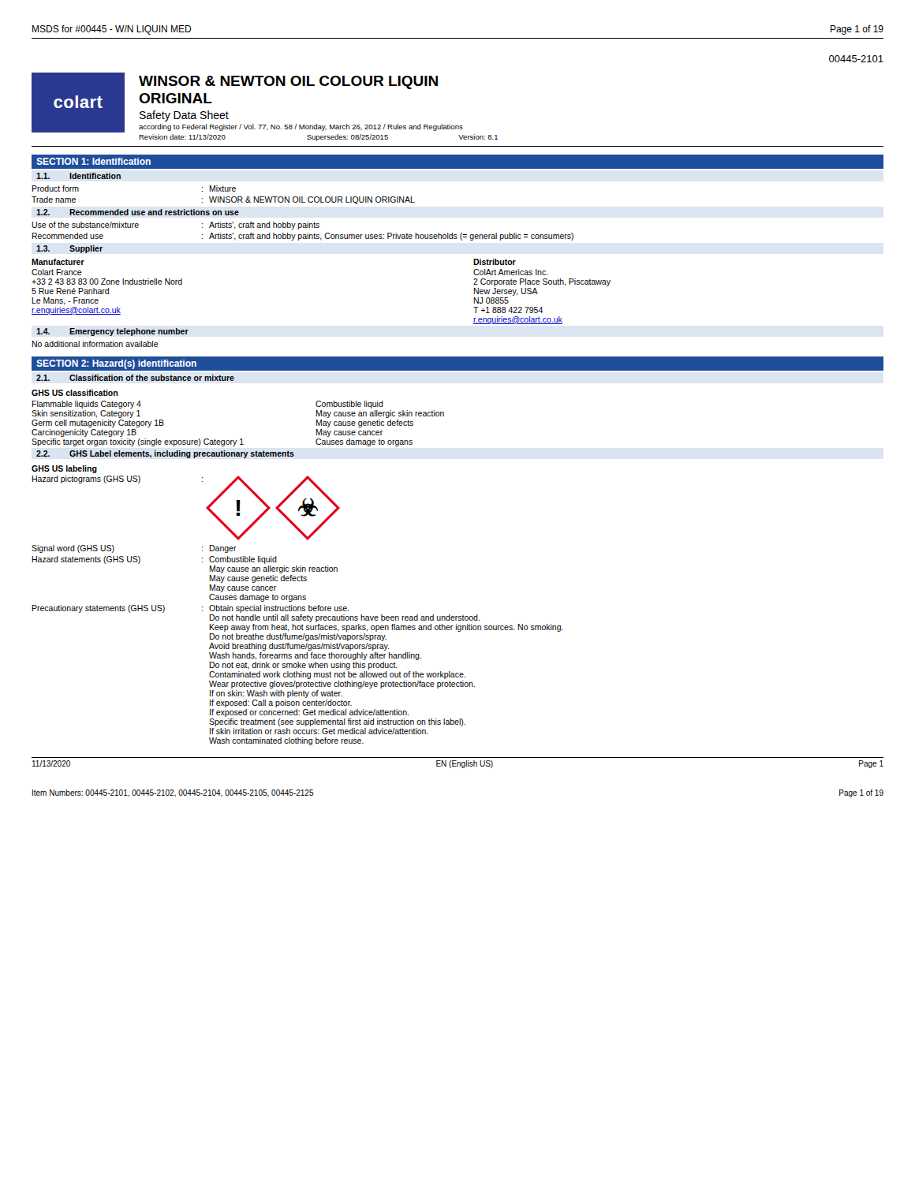MSDS for #00445 - W/N LIQUIN MED
Page 1 of 19
00445-2101
colart
WINSOR & NEWTON OIL COLOUR LIQUIN
ORIGINAL
Safety Data Sheet
according to Federal Register / Vol. 77, No. 58 / Monday, March 26, 2012 / Rules and Regulations
Revision date: 11/13/2020 Supersedes: 08/25/2015 Version: 8.1
SECTION 1: Identification
1.1. Identification
| Product form | : | Mixture |
| Trade name | : | WINSOR & NEWTON OIL COLOUR LIQUIN ORIGINAL |
1.2. Recommended use and restrictions on use
| Use of the substance/mixture | : | Artists', craft and hobby paints |
| Recommended use | : | Artists', craft and hobby paints, Consumer uses: Private households (= general public = consumers) |
1.3. Supplier
Manufacturer Colart France
+33 2 43 83 83 00 Zone Industrielle Nord
5 Rue René Panhard
Le Mans, - France
r.enquiries@colart.co.uk
Distributor ColArt Americas Inc.
2 Corporate Place South, Piscataway
New Jersey, USA
NJ 08855
T +1 888 422 7954
r.enquiries@colart.co.uk
1.4. Emergency telephone number
No additional information available
SECTION 2: Hazard(s) identification
2.1. Classification of the substance or mixture
GHS US classification
| Flammable liquids Category 4 | Combustible liquid |
| Skin sensitization, Category 1 | May cause an allergic skin reaction |
| Germ cell mutagenicity Category 1B | May cause genetic defects |
| Carcinogenicity Category 1B | May cause cancer |
| Specific target organ toxicity (single exposure) Category 1 | Causes damage to organs |
2.2. GHS Label elements, including precautionary statements
GHS US labeling
| Hazard pictograms (GHS US) | : | ! ☣ |
| Signal word (GHS US) | : | Danger |
| Hazard statements (GHS US) | : | Combustible liquid May cause an allergic skin reaction May cause genetic defects May cause cancer Causes damage to organs |
| Precautionary statements (GHS US) | : | Obtain special instructions before use. Do not handle until all safety precautions have been read and understood. Keep away from heat, hot surfaces, sparks, open flames and other ignition sources. No smoking. Do not breathe dust/fume/gas/mist/vapors/spray. Avoid breathing dust/fume/gas/mist/vapors/spray. Wash hands, forearms and face thoroughly after handling. Do not eat, drink or smoke when using this product. Contaminated work clothing must not be allowed out of the workplace. Wear protective gloves/protective clothing/eye protection/face protection. If on skin: Wash with plenty of water. If exposed: Call a poison center/doctor. If exposed or concerned: Get medical advice/attention. Specific treatment (see supplemental first aid instruction on this label). If skin irritation or rash occurs: Get medical advice/attention. Wash contaminated clothing before reuse. |
11/13/2020
EN (English US)
Page 1
Item Numbers: 00445-2101, 00445-2102, 00445-2104, 00445-2105, 00445-2125
Page 1 of 19